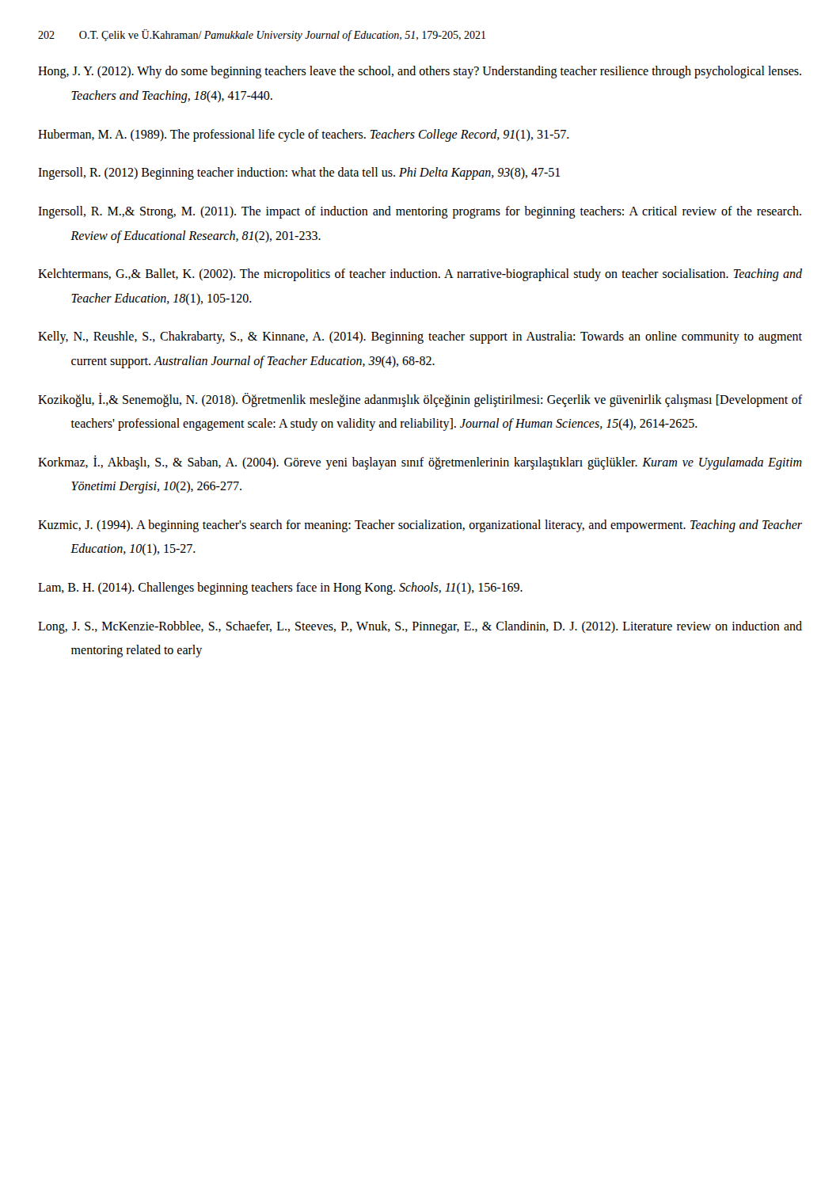202 O.T. Çelik ve Ü.Kahraman/ Pamukkale University Journal of Education, 51, 179-205, 2021
Hong, J. Y. (2012). Why do some beginning teachers leave the school, and others stay? Understanding teacher resilience through psychological lenses. Teachers and Teaching, 18(4), 417-440.
Huberman, M. A. (1989). The professional life cycle of teachers. Teachers College Record, 91(1), 31-57.
Ingersoll, R. (2012) Beginning teacher induction: what the data tell us. Phi Delta Kappan, 93(8), 47-51
Ingersoll, R. M.,& Strong, M. (2011). The impact of induction and mentoring programs for beginning teachers: A critical review of the research. Review of Educational Research, 81(2), 201-233.
Kelchtermans, G.,& Ballet, K. (2002). The micropolitics of teacher induction. A narrative-biographical study on teacher socialisation. Teaching and Teacher Education, 18(1), 105-120.
Kelly, N., Reushle, S., Chakrabarty, S., & Kinnane, A. (2014). Beginning teacher support in Australia: Towards an online community to augment current support. Australian Journal of Teacher Education, 39(4), 68-82.
Kozikoğlu, İ.,& Senemoğlu, N. (2018). Öğretmenlik mesleğine adanmışlık ölçeğinin geliştirilmesi: Geçerlik ve güvenirlik çalışması [Development of teachers' professional engagement scale: A study on validity and reliability]. Journal of Human Sciences, 15(4), 2614-2625.
Korkmaz, İ., Akbaşlı, S., & Saban, A. (2004). Göreve yeni başlayan sınıf öğretmenlerinin karşılaştıkları güçlükler. Kuram ve Uygulamada Egitim Yönetimi Dergisi, 10(2), 266-277.
Kuzmic, J. (1994). A beginning teacher's search for meaning: Teacher socialization, organizational literacy, and empowerment. Teaching and Teacher Education, 10(1), 15-27.
Lam, B. H. (2014). Challenges beginning teachers face in Hong Kong. Schools, 11(1), 156-169.
Long, J. S., McKenzie-Robblee, S., Schaefer, L., Steeves, P., Wnuk, S., Pinnegar, E., & Clandinin, D. J. (2012). Literature review on induction and mentoring related to early